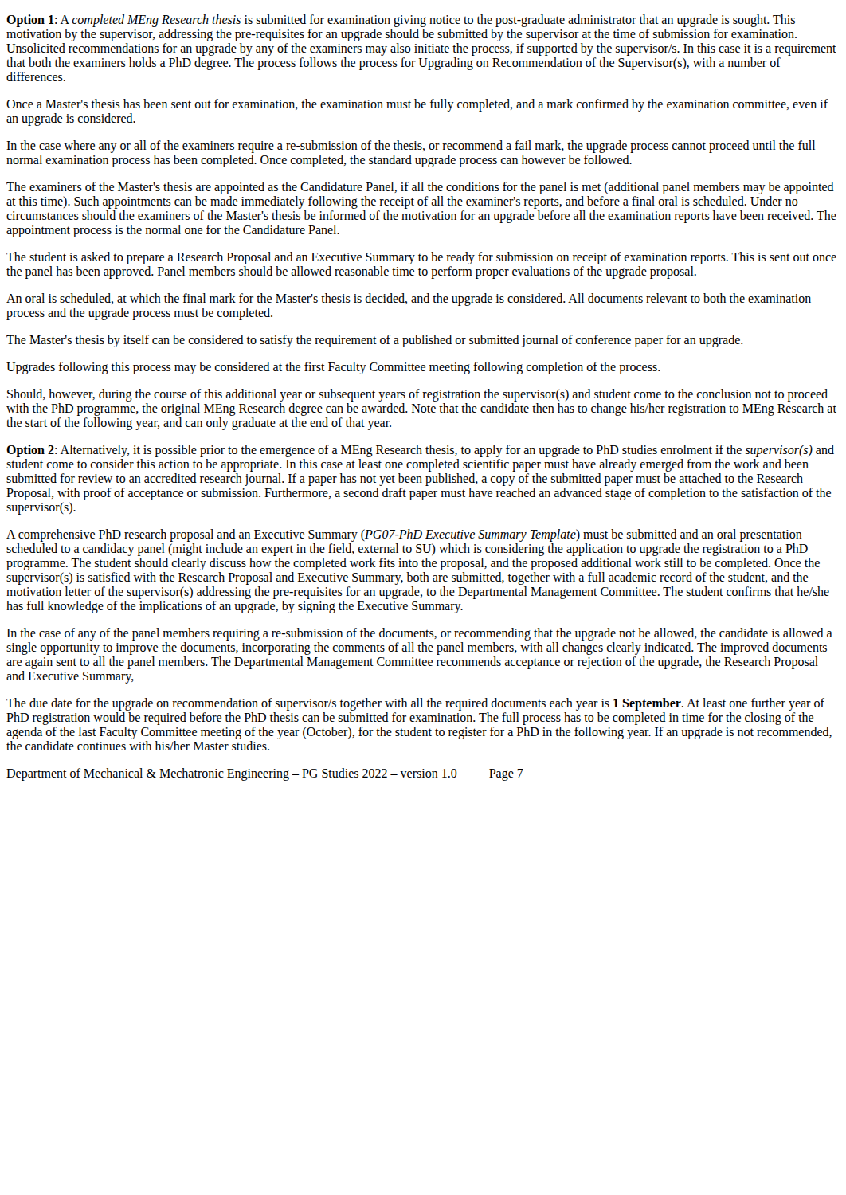Option 1: A completed MEng Research thesis is submitted for examination giving notice to the post-graduate administrator that an upgrade is sought. This motivation by the supervisor, addressing the pre-requisites for an upgrade should be submitted by the supervisor at the time of submission for examination. Unsolicited recommendations for an upgrade by any of the examiners may also initiate the process, if supported by the supervisor/s. In this case it is a requirement that both the examiners holds a PhD degree. The process follows the process for Upgrading on Recommendation of the Supervisor(s), with a number of differences.
Once a Master's thesis has been sent out for examination, the examination must be fully completed, and a mark confirmed by the examination committee, even if an upgrade is considered.
In the case where any or all of the examiners require a re-submission of the thesis, or recommend a fail mark, the upgrade process cannot proceed until the full normal examination process has been completed. Once completed, the standard upgrade process can however be followed.
The examiners of the Master's thesis are appointed as the Candidature Panel, if all the conditions for the panel is met (additional panel members may be appointed at this time). Such appointments can be made immediately following the receipt of all the examiner's reports, and before a final oral is scheduled. Under no circumstances should the examiners of the Master's thesis be informed of the motivation for an upgrade before all the examination reports have been received. The appointment process is the normal one for the Candidature Panel.
The student is asked to prepare a Research Proposal and an Executive Summary to be ready for submission on receipt of examination reports. This is sent out once the panel has been approved. Panel members should be allowed reasonable time to perform proper evaluations of the upgrade proposal.
An oral is scheduled, at which the final mark for the Master's thesis is decided, and the upgrade is considered. All documents relevant to both the examination process and the upgrade process must be completed.
The Master's thesis by itself can be considered to satisfy the requirement of a published or submitted journal of conference paper for an upgrade.
Upgrades following this process may be considered at the first Faculty Committee meeting following completion of the process.
Should, however, during the course of this additional year or subsequent years of registration the supervisor(s) and student come to the conclusion not to proceed with the PhD programme, the original MEng Research degree can be awarded. Note that the candidate then has to change his/her registration to MEng Research at the start of the following year, and can only graduate at the end of that year.
Option 2: Alternatively, it is possible prior to the emergence of a MEng Research thesis, to apply for an upgrade to PhD studies enrolment if the supervisor(s) and student come to consider this action to be appropriate. In this case at least one completed scientific paper must have already emerged from the work and been submitted for review to an accredited research journal. If a paper has not yet been published, a copy of the submitted paper must be attached to the Research Proposal, with proof of acceptance or submission. Furthermore, a second draft paper must have reached an advanced stage of completion to the satisfaction of the supervisor(s).
A comprehensive PhD research proposal and an Executive Summary (PG07-PhD Executive Summary Template) must be submitted and an oral presentation scheduled to a candidacy panel (might include an expert in the field, external to SU) which is considering the application to upgrade the registration to a PhD programme. The student should clearly discuss how the completed work fits into the proposal, and the proposed additional work still to be completed. Once the supervisor(s) is satisfied with the Research Proposal and Executive Summary, both are submitted, together with a full academic record of the student, and the motivation letter of the supervisor(s) addressing the pre-requisites for an upgrade, to the Departmental Management Committee. The student confirms that he/she has full knowledge of the implications of an upgrade, by signing the Executive Summary.
In the case of any of the panel members requiring a re-submission of the documents, or recommending that the upgrade not be allowed, the candidate is allowed a single opportunity to improve the documents, incorporating the comments of all the panel members, with all changes clearly indicated. The improved documents are again sent to all the panel members. The Departmental Management Committee recommends acceptance or rejection of the upgrade, the Research Proposal and Executive Summary,
The due date for the upgrade on recommendation of supervisor/s together with all the required documents each year is 1 September. At least one further year of PhD registration would be required before the PhD thesis can be submitted for examination. The full process has to be completed in time for the closing of the agenda of the last Faculty Committee meeting of the year (October), for the student to register for a PhD in the following year. If an upgrade is not recommended, the candidate continues with his/her Master studies.
Department of Mechanical & Mechatronic Engineering – PG Studies 2022 – version 1.0 Page 7